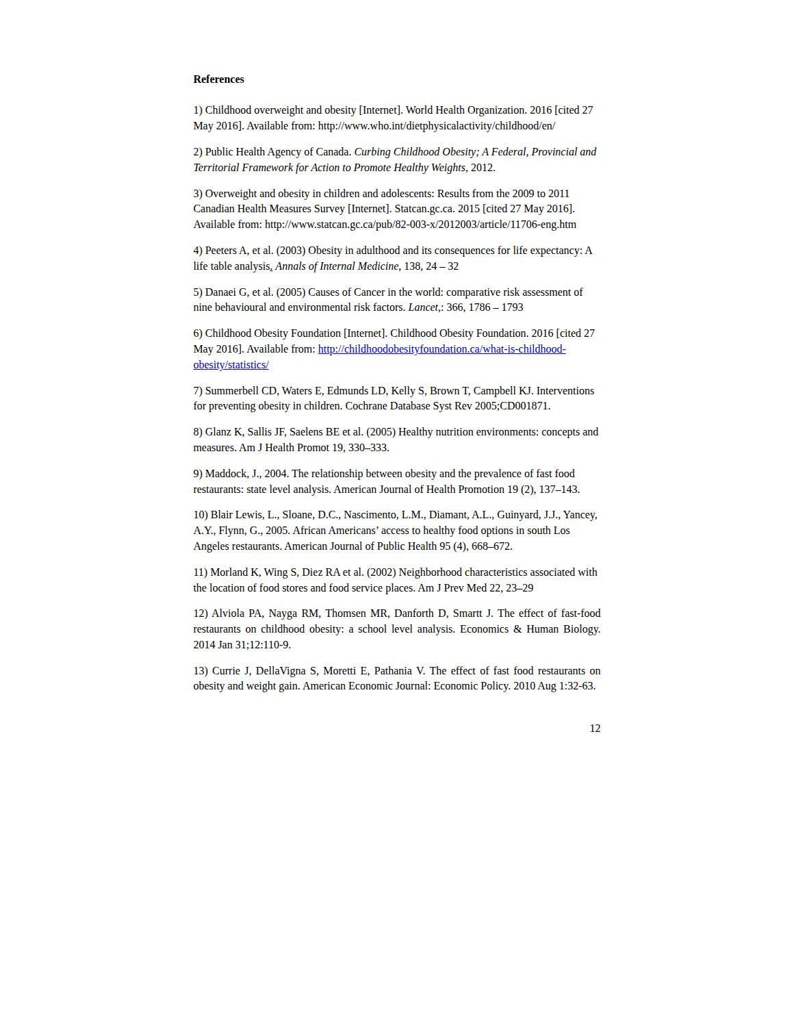References
1) Childhood overweight and obesity [Internet]. World Health Organization. 2016 [cited 27 May 2016]. Available from: http://www.who.int/dietphysicalactivity/childhood/en/
2) Public Health Agency of Canada. Curbing Childhood Obesity; A Federal, Provincial and Territorial Framework for Action to Promote Healthy Weights, 2012.
3) Overweight and obesity in children and adolescents: Results from the 2009 to 2011 Canadian Health Measures Survey [Internet]. Statcan.gc.ca. 2015 [cited 27 May 2016]. Available from: http://www.statcan.gc.ca/pub/82-003-x/2012003/article/11706-eng.htm
4) Peeters A, et al. (2003) Obesity in adulthood and its consequences for life expectancy: A life table analysis. Annals of Internal Medicine, 138, 24 – 32
5) Danaei G, et al. (2005) Causes of Cancer in the world: comparative risk assessment of nine behavioural and environmental risk factors. Lancet,: 366, 1786 – 1793
6) Childhood Obesity Foundation [Internet]. Childhood Obesity Foundation. 2016 [cited 27 May 2016]. Available from: http://childhoodobesityfoundation.ca/what-is-childhood-obesity/statistics/
7) Summerbell CD, Waters E, Edmunds LD, Kelly S, Brown T, Campbell KJ. Interventions for preventing obesity in children. Cochrane Database Syst Rev 2005;CD001871.
8) Glanz K, Sallis JF, Saelens BE et al. (2005) Healthy nutrition environments: concepts and measures. Am J Health Promot 19, 330–333.
9) Maddock, J., 2004. The relationship between obesity and the prevalence of fast food restaurants: state level analysis. American Journal of Health Promotion 19 (2), 137–143.
10) Blair Lewis, L., Sloane, D.C., Nascimento, L.M., Diamant, A.L., Guinyard, J.J., Yancey, A.Y., Flynn, G., 2005. African Americans’ access to healthy food options in south Los Angeles restaurants. American Journal of Public Health 95 (4), 668–672.
11) Morland K, Wing S, Diez RA et al. (2002) Neighborhood characteristics associated with the location of food stores and food service places. Am J Prev Med 22, 23–29
12) Alviola PA, Nayga RM, Thomsen MR, Danforth D, Smartt J. The effect of fast-food restaurants on childhood obesity: a school level analysis. Economics & Human Biology. 2014 Jan 31;12:110-9.
13) Currie J, DellaVigna S, Moretti E, Pathania V. The effect of fast food restaurants on obesity and weight gain. American Economic Journal: Economic Policy. 2010 Aug 1:32-63.
12